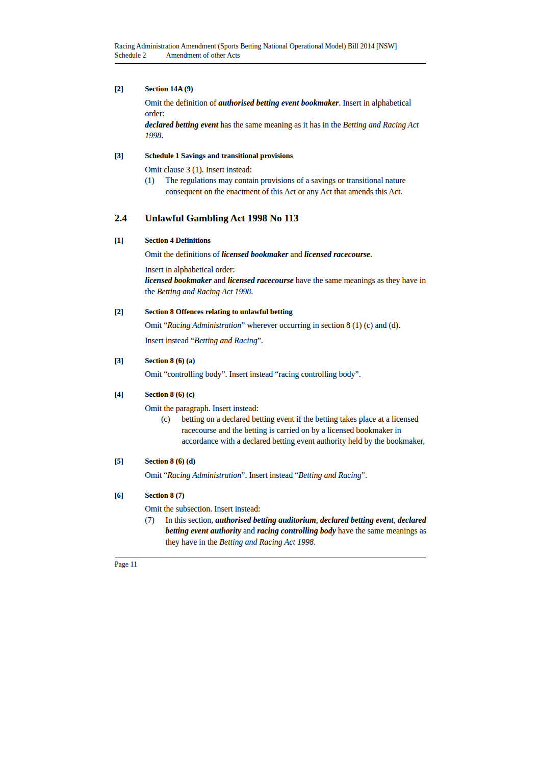Racing Administration Amendment (Sports Betting National Operational Model) Bill 2014 [NSW] Schedule 2 Amendment of other Acts
[2]
Section 14A (9)
Omit the definition of authorised betting event bookmaker. Insert in alphabetical order:
declared betting event has the same meaning as it has in the Betting and Racing Act 1998.
[3]
Schedule 1 Savings and transitional provisions
Omit clause 3 (1). Insert instead:
(1)
The regulations may contain provisions of a savings or transitional nature consequent on the enactment of this Act or any Act that amends this Act.
2.4
Unlawful Gambling Act 1998 No 113
[1]
Section 4 Definitions
Omit the definitions of licensed bookmaker and licensed racecourse.
Insert in alphabetical order:
licensed bookmaker and licensed racecourse have the same meanings as they have in the Betting and Racing Act 1998.
[2]
Section 8 Offences relating to unlawful betting
Omit “Racing Administration” wherever occurring in section 8 (1) (c) and (d).
Insert instead “Betting and Racing”.
[3]
Section 8 (6) (a)
Omit “controlling body”. Insert instead “racing controlling body”.
[4]
Section 8 (6) (c)
Omit the paragraph. Insert instead:
(c)
betting on a declared betting event if the betting takes place at a licensed racecourse and the betting is carried on by a licensed bookmaker in accordance with a declared betting event authority held by the bookmaker,
[5]
Section 8 (6) (d)
Omit “Racing Administration”. Insert instead “Betting and Racing”.
[6]
Section 8 (7)
Omit the subsection. Insert instead:
(7)
In this section, authorised betting auditorium, declared betting event, declared betting event authority and racing controlling body have the same meanings as they have in the Betting and Racing Act 1998.
Page 11